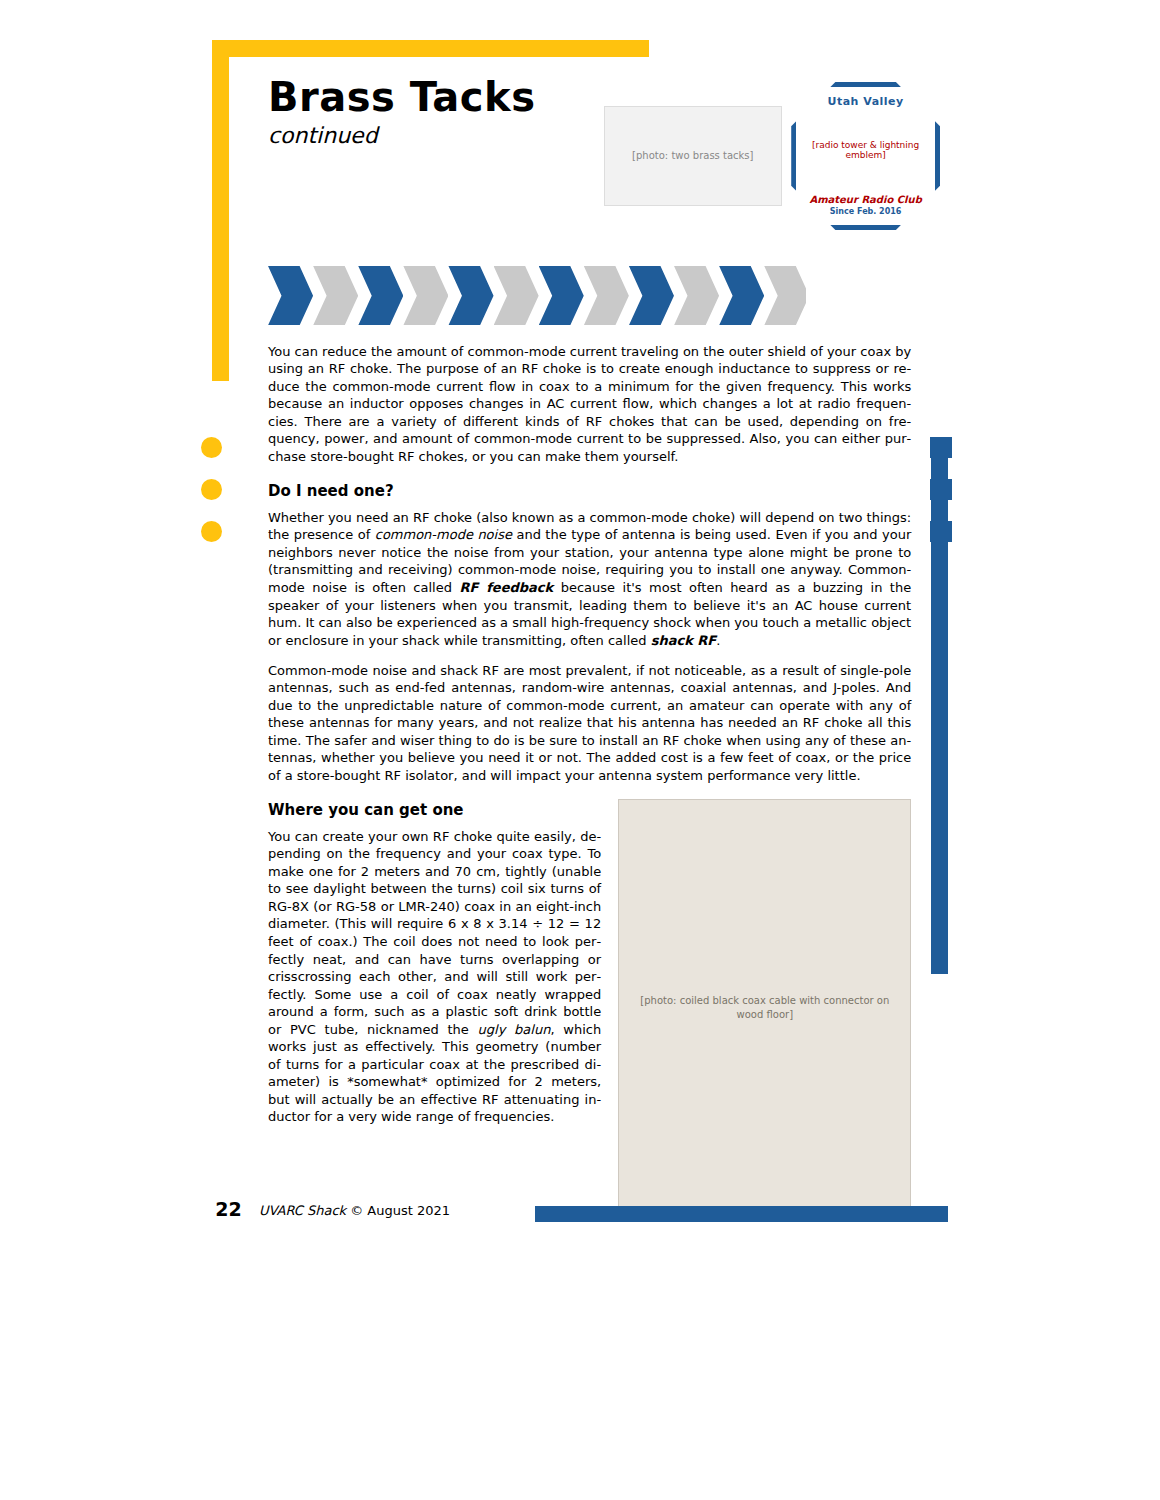[photo: two brass tacks]
Utah Valley
[radio tower & lightning emblem]
Amateur Radio Club
Since Feb. 2016
Brass Tacks
continued
You can reduce the amount of common-mode current traveling on the outer shield of your coax by using an RF choke. The purpose of an RF choke is to create enough inductance to suppress or reduce the common-mode current flow in coax to a minimum for the given frequency. This works because an inductor opposes changes in AC current flow, which changes a lot at radio frequencies. There are a variety of different kinds of RF chokes that can be used, depending on frequency, power, and amount of common-mode current to be suppressed. Also, you can either purchase store-bought RF chokes, or you can make them yourself.
Do I need one?
Whether you need an RF choke (also known as a common-mode choke) will depend on two things: the presence of common-mode noise and the type of antenna is being used. Even if you and your neighbors never notice the noise from your station, your antenna type alone might be prone to (transmitting and receiving) common-mode noise, requiring you to install one anyway. Common-mode noise is often called RF feedback because it's most often heard as a buzzing in the speaker of your listeners when you transmit, leading them to believe it's an AC house current hum. It can also be experienced as a small high-frequency shock when you touch a metallic object or enclosure in your shack while transmitting, often called shack RF.
Common-mode noise and shack RF are most prevalent, if not noticeable, as a result of single-pole antennas, such as end-fed antennas, random-wire antennas, coaxial antennas, and J-poles. And due to the unpredictable nature of common-mode current, an amateur can operate with any of these antennas for many years, and not realize that his antenna has needed an RF choke all this time. The safer and wiser thing to do is be sure to install an RF choke when using any of these antennas, whether you believe you need it or not. The added cost is a few feet of coax, or the price of a store-bought RF isolator, and will impact your antenna system performance very little.
[photo: coiled black coax cable with connector on wood floor]
Where you can get one
You can create your own RF choke quite easily, depending on the frequency and your coax type. To make one for 2 meters and 70 cm, tightly (unable to see daylight between the turns) coil six turns of RG-8X (or RG-58 or LMR-240) coax in an eight-inch diameter. (This will require 6 x 8 x 3.14 ÷ 12 = 12 feet of coax.) The coil does not need to look perfectly neat, and can have turns overlapping or crisscrossing each other, and will still work perfectly. Some use a coil of coax neatly wrapped around a form, such as a plastic soft drink bottle or PVC tube, nicknamed the ugly balun, which works just as effectively. This geometry (number of turns for a particular coax at the prescribed diameter) is *somewhat* optimized for 2 meters, but will actually be an effective RF attenuating inductor for a very wide range of frequencies.
22 UVARC Shack © August 2021